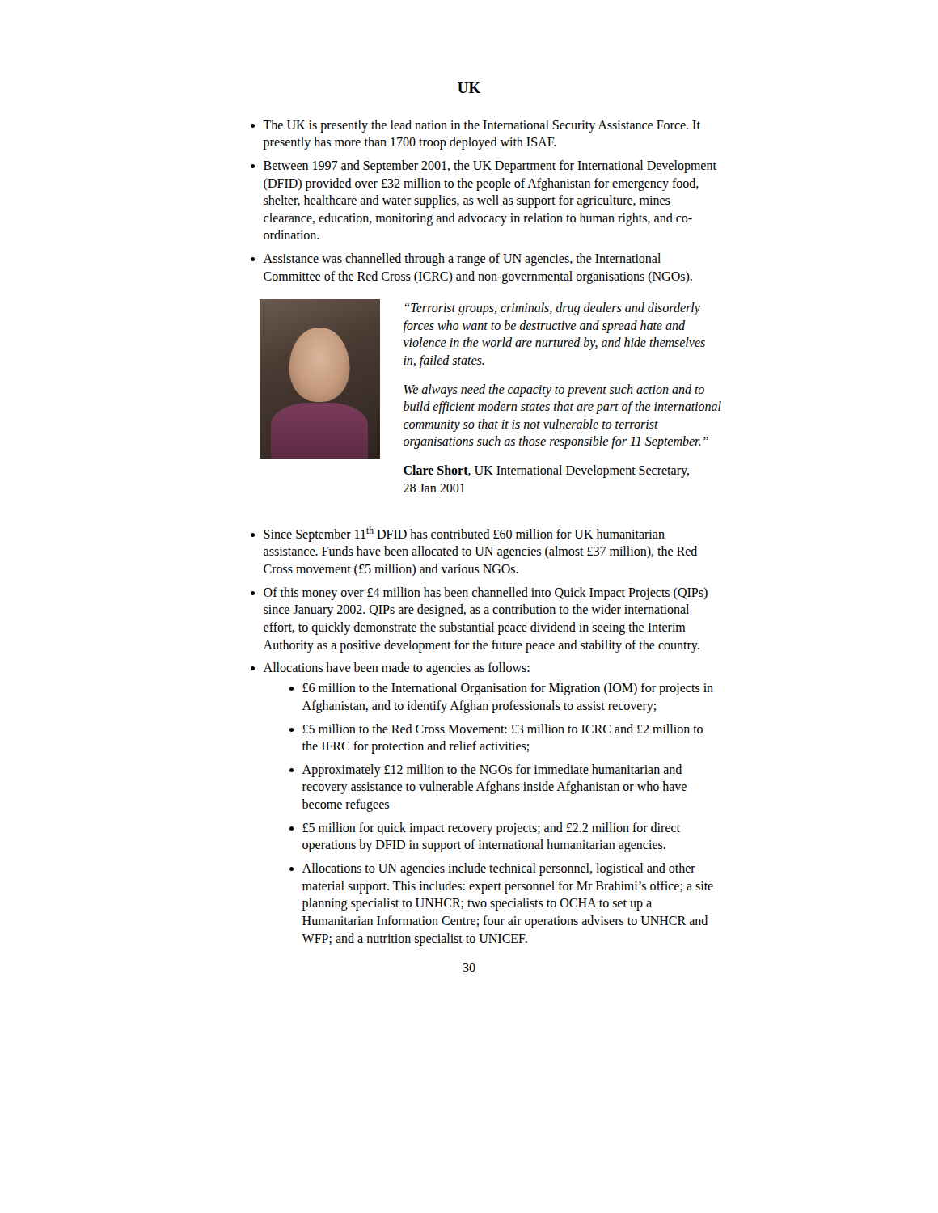UK
The UK is presently the lead nation in the International Security Assistance Force. It presently has more than 1700 troop deployed with ISAF.
Between 1997 and September 2001, the UK Department for International Development (DFID) provided over £32 million to the people of Afghanistan for emergency food, shelter, healthcare and water supplies, as well as support for agriculture, mines clearance, education, monitoring and advocacy in relation to human rights, and co-ordination.
Assistance was channelled through a range of UN agencies, the International Committee of the Red Cross (ICRC) and non-governmental organisations (NGOs).
“Terrorist groups, criminals, drug dealers and disorderly forces who want to be destructive and spread hate and violence in the world are nurtured by, and hide themselves in, failed states.
We always need the capacity to prevent such action and to build efficient modern states that are part of the international community so that it is not vulnerable to terrorist organisations such as those responsible for 11 September.”
Clare Short, UK International Development Secretary,
28 Jan 2001
Since September 11th DFID has contributed £60 million for UK humanitarian assistance. Funds have been allocated to UN agencies (almost £37 million), the Red Cross movement (£5 million) and various NGOs.
Of this money over £4 million has been channelled into Quick Impact Projects (QIPs) since January 2002. QIPs are designed, as a contribution to the wider international effort, to quickly demonstrate the substantial peace dividend in seeing the Interim Authority as a positive development for the future peace and stability of the country.
Allocations have been made to agencies as follows:
£6 million to the International Organisation for Migration (IOM) for projects in Afghanistan, and to identify Afghan professionals to assist recovery;
£5 million to the Red Cross Movement: £3 million to ICRC and £2 million to the IFRC for protection and relief activities;
Approximately £12 million to the NGOs for immediate humanitarian and recovery assistance to vulnerable Afghans inside Afghanistan or who have become refugees
£5 million for quick impact recovery projects; and £2.2 million for direct operations by DFID in support of international humanitarian agencies.
Allocations to UN agencies include technical personnel, logistical and other material support. This includes: expert personnel for Mr Brahimi’s office; a site planning specialist to UNHCR; two specialists to OCHA to set up a Humanitarian Information Centre; four air operations advisers to UNHCR and WFP; and a nutrition specialist to UNICEF.
30